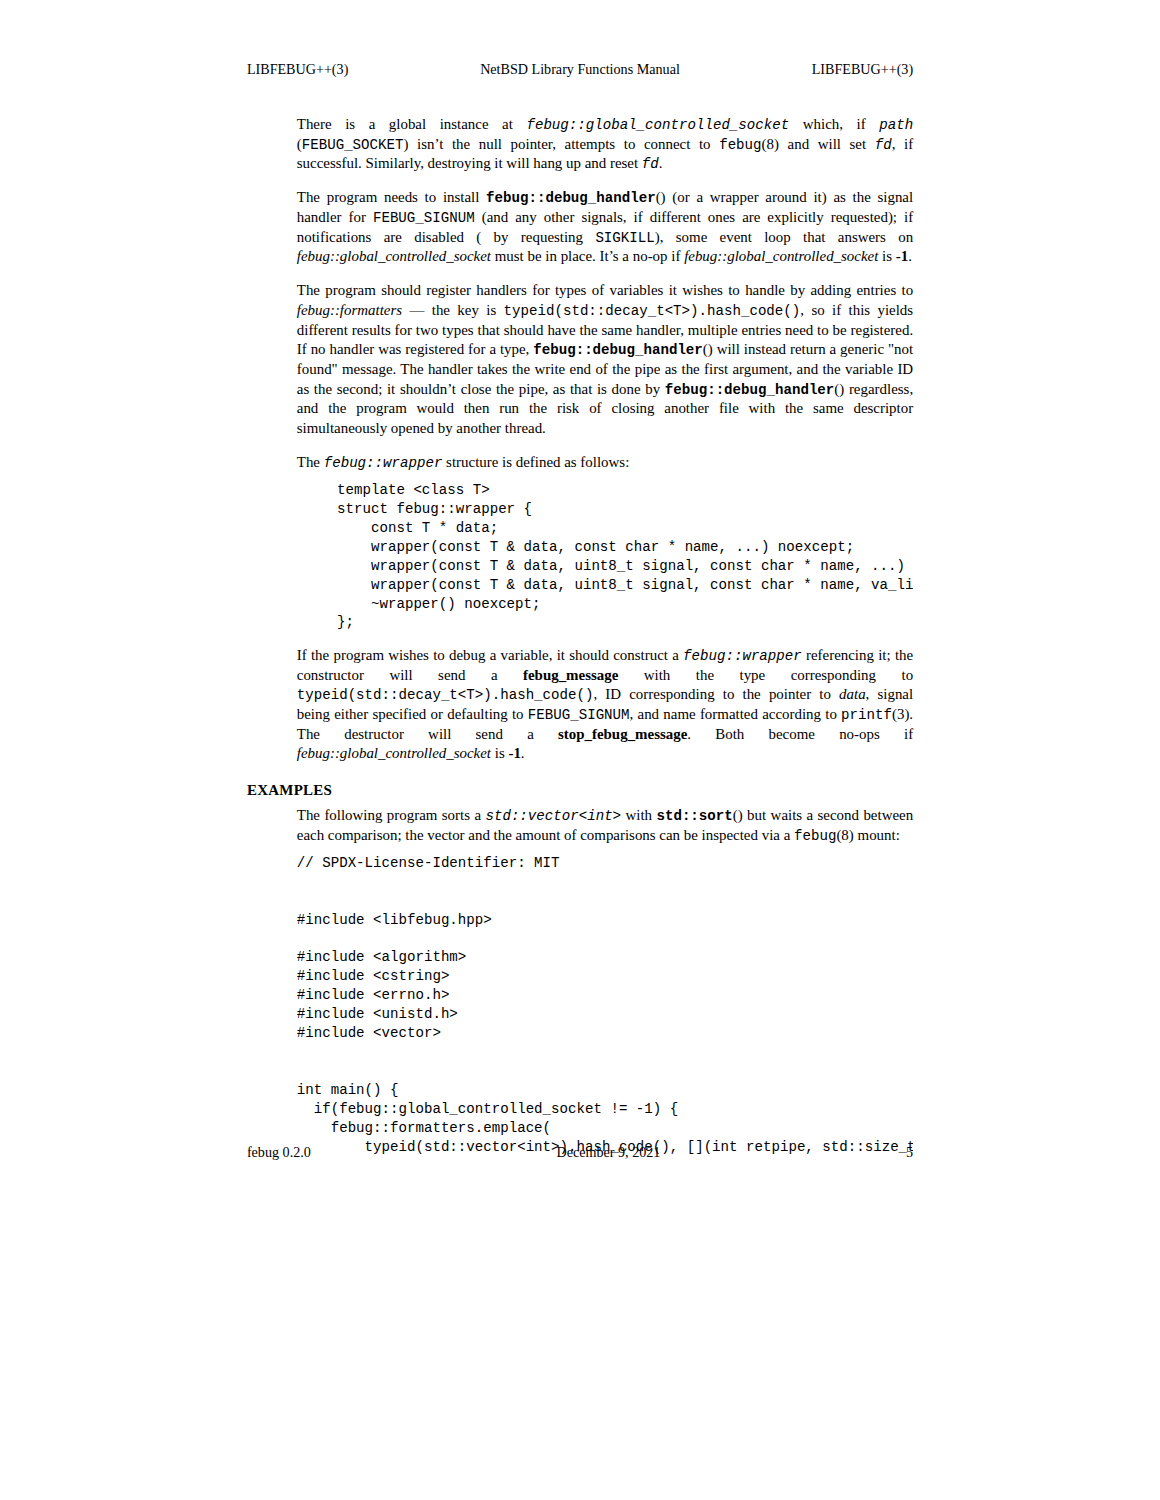LIBFEBUG++(3)
NetBSD Library Functions Manual
LIBFEBUG++(3)
There is a global instance at febug::global_controlled_socket which, if path (FEBUG_SOCKET) isn’t the null pointer, attempts to connect to febug(8) and will set fd, if successful. Similarly, destroying it will hang up and reset fd.
The program needs to install febug::debug_handler() (or a wrapper around it) as the signal handler for FEBUG_SIGNUM (and any other signals, if different ones are explicitly requested); if notifications are disabled ( by requesting SIGKILL), some event loop that answers on febug::global_controlled_socket must be in place. It’s a no-op if febug::global_controlled_socket is -1.
The program should register handlers for types of variables it wishes to handle by adding entries to febug::formatters — the key is typeid(std::decay_t<T>).hash_code(), so if this yields different results for two types that should have the same handler, multiple entries need to be registered. If no handler was registered for a type, febug::debug_handler() will instead return a generic "not found" message. The handler takes the write end of the pipe as the first argument, and the variable ID as the second; it shouldn’t close the pipe, as that is done by febug::debug_handler() regardless, and the program would then run the risk of closing another file with the same descriptor simultaneously opened by another thread.
The febug::wrapper structure is defined as follows:
template <class T>
struct febug::wrapper {
    const T * data;
    wrapper(const T & data, const char * name, ...) noexcept;
    wrapper(const T & data, uint8_t signal, const char * name, ...) noexcept;
    wrapper(const T & data, uint8_t signal, const char * name, va_list ap) noexce
    ~wrapper() noexcept;
};
If the program wishes to debug a variable, it should construct a febug::wrapper referencing it; the constructor will send a febug_message with the type corresponding to typeid(std::decay_t<T>).hash_code(), ID corresponding to the pointer to data, signal being either specified or defaulting to FEBUG_SIGNUM, and name formatted according to printf(3). The destructor will send a stop_febug_message. Both become no-ops if febug::global_controlled_socket is -1.
EXAMPLES
The following program sorts a std::vector<int> with std::sort() but waits a second between each comparison; the vector and the amount of comparisons can be inspected via a febug(8) mount:
// SPDX-License-Identifier: MIT


#include <libfebug.hpp>

#include <algorithm>
#include <cstring>
#include <errno.h>
#include <unistd.h>
#include <vector>


int main() {
  if(febug::global_controlled_socket != -1) {
    febug::formatters.emplace(
        typeid(std::vector<int>).hash_code(), [](int retpipe, std::size_t vid) {
febug 0.2.0
December 9, 2021
5